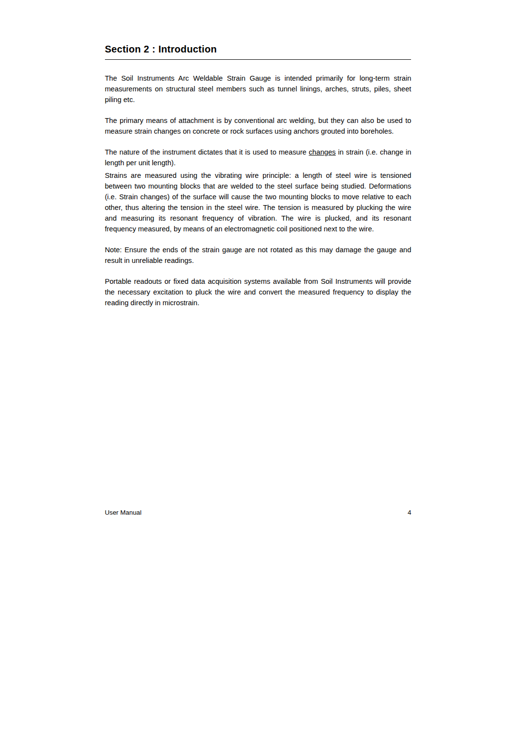Section 2 : Introduction
The Soil Instruments Arc Weldable Strain Gauge is intended primarily for long-term strain measurements on structural steel members such as tunnel linings, arches, struts, piles, sheet piling etc.
The primary means of attachment is by conventional arc welding, but they can also be used to measure strain changes on concrete or rock surfaces using anchors grouted into boreholes.
The nature of the instrument dictates that it is used to measure changes in strain (i.e. change in length per unit length).
Strains are measured using the vibrating wire principle: a length of steel wire is tensioned between two mounting blocks that are welded to the steel surface being studied. Deformations (i.e. Strain changes) of the surface will cause the two mounting blocks to move relative to each other, thus altering the tension in the steel wire. The tension is measured by plucking the wire and measuring its resonant frequency of vibration. The wire is plucked, and its resonant frequency measured, by means of an electromagnetic coil positioned next to the wire.
Note: Ensure the ends of the strain gauge are not rotated as this may damage the gauge and result in unreliable readings.
Portable readouts or fixed data acquisition systems available from Soil Instruments will provide the necessary excitation to pluck the wire and convert the measured frequency to display the reading directly in microstrain.
User Manual
4